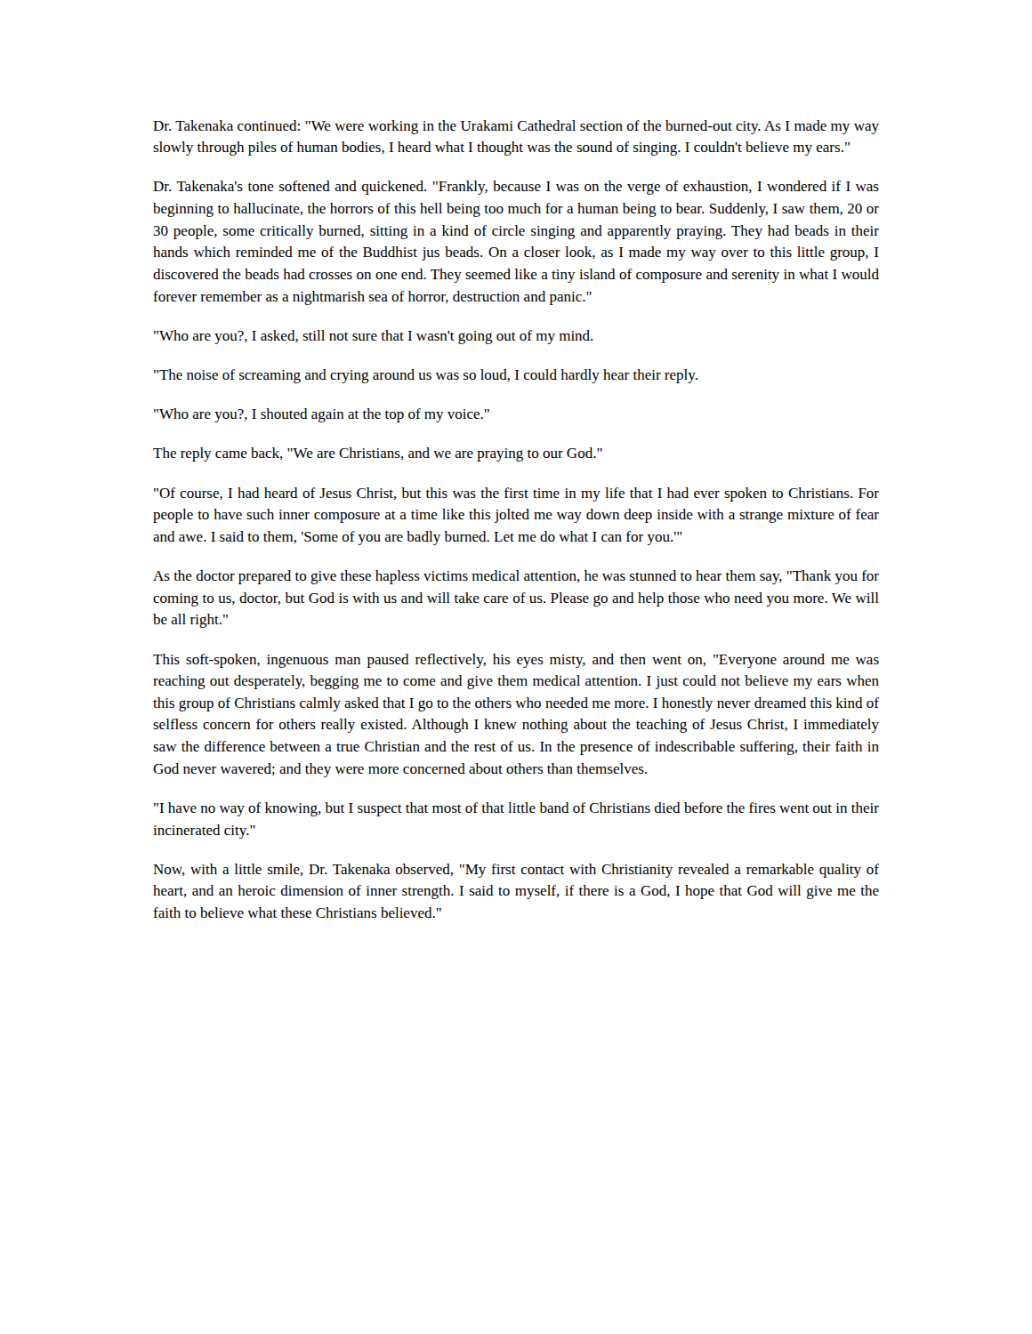Dr. Takenaka continued: "We were working in the Urakami Cathedral section of the burned-out city. As I made my way slowly through piles of human bodies, I heard what I thought was the sound of singing. I couldn't believe my ears."
Dr. Takenaka's tone softened and quickened. "Frankly, because I was on the verge of exhaustion, I wondered if I was beginning to hallucinate, the horrors of this hell being too much for a human being to bear. Suddenly, I saw them, 20 or 30 people, some critically burned, sitting in a kind of circle singing and apparently praying. They had beads in their hands which reminded me of the Buddhist jus beads. On a closer look, as I made my way over to this little group, I discovered the beads had crosses on one end. They seemed like a tiny island of composure and serenity in what I would forever remember as a nightmarish sea of horror, destruction and panic."
"Who are you?, I asked, still not sure that I wasn't going out of my mind.
"The noise of screaming and crying around us was so loud, I could hardly hear their reply.
"Who are you?, I shouted again at the top of my voice."
The reply came back, "We are Christians, and we are praying to our God."
"Of course, I had heard of Jesus Christ, but this was the first time in my life that I had ever spoken to Christians. For people to have such inner composure at a time like this jolted me way down deep inside with a strange mixture of fear and awe. I said to them, 'Some of you are badly burned. Let me do what I can for you.'"
As the doctor prepared to give these hapless victims medical attention, he was stunned to hear them say, "Thank you for coming to us, doctor, but God is with us and will take care of us. Please go and help those who need you more. We will be all right."
This soft-spoken, ingenuous man paused reflectively, his eyes misty, and then went on, "Everyone around me was reaching out desperately, begging me to come and give them medical attention. I just could not believe my ears when this group of Christians calmly asked that I go to the others who needed me more. I honestly never dreamed this kind of selfless concern for others really existed. Although I knew nothing about the teaching of Jesus Christ, I immediately saw the difference between a true Christian and the rest of us. In the presence of indescribable suffering, their faith in God never wavered; and they were more concerned about others than themselves.
"I have no way of knowing, but I suspect that most of that little band of Christians died before the fires went out in their incinerated city."
Now, with a little smile, Dr. Takenaka observed, "My first contact with Christianity revealed a remarkable quality of heart, and an heroic dimension of inner strength. I said to myself, if there is a God, I hope that God will give me the faith to believe what these Christians believed."